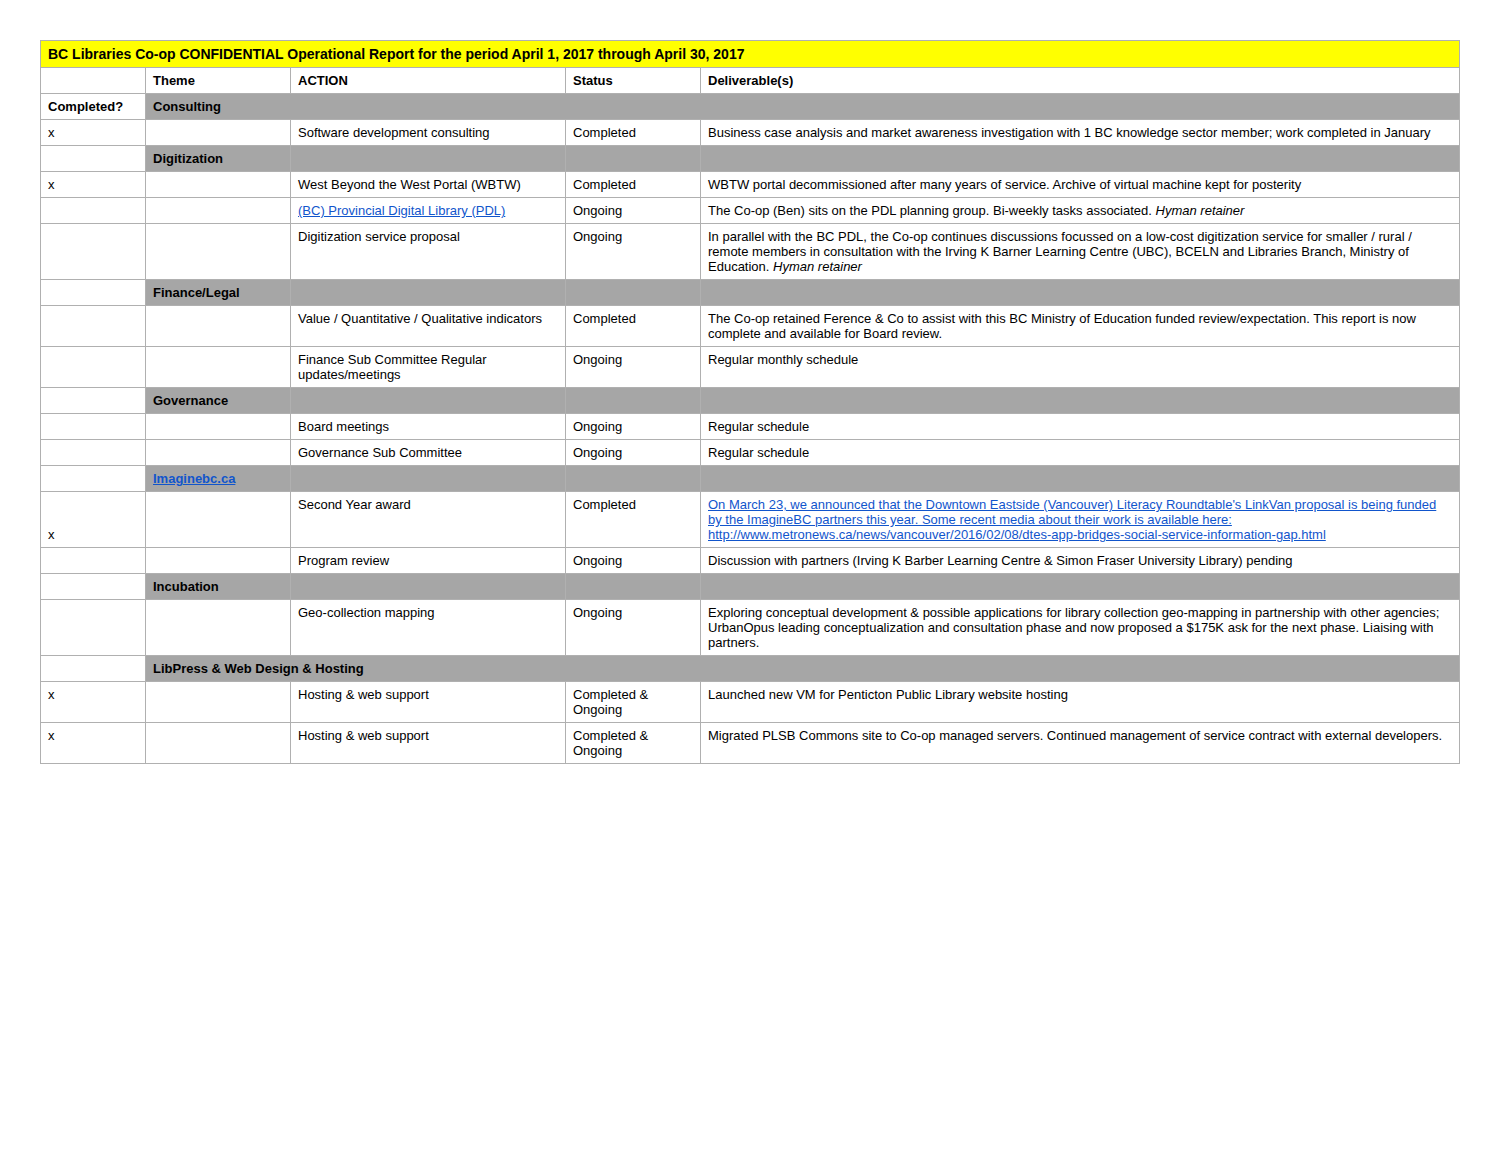| BC Libraries Co-op CONFIDENTIAL Operational Report for the period April 1, 2017 through April 30, 2017 |
| | Theme | ACTION | Status | Deliverable(s) |
| Completed? | Consulting |
| x | | Software development consulting | Completed | Business case analysis and market awareness investigation with 1 BC knowledge sector member; work completed in January |
| | Digitization | | | |
| x | | West Beyond the West Portal (WBTW) | Completed | WBTW portal decommissioned after many years of service. Archive of virtual machine kept for posterity |
| | | (BC) Provincial Digital Library (PDL) | Ongoing | The Co-op (Ben) sits on the PDL planning group. Bi-weekly tasks associated. Hyman retainer |
| | | Digitization service proposal | Ongoing | In parallel with the BC PDL, the Co-op continues discussions focussed on a low-cost digitization service for smaller / rural / remote members in consultation with the Irving K Barner Learning Centre (UBC), BCELN and Libraries Branch, Ministry of Education. Hyman retainer |
| | Finance/Legal | | | |
| | | Value / Quantitative / Qualitative indicators | Completed | The Co-op retained Ference & Co to assist with this BC Ministry of Education funded review/expectation. This report is now complete and available for Board review. |
| | | Finance Sub Committee Regular updates/meetings | Ongoing | Regular monthly schedule |
| | Governance | | | |
| | | Board meetings | Ongoing | Regular schedule |
| | | Governance Sub Committee | Ongoing | Regular schedule |
| | Imaginebc.ca | | | |
| x | | Second Year award | Completed | On March 23, we announced that the Downtown Eastside (Vancouver) Literacy Roundtable's LinkVan proposal is being funded by the ImagineBC partners this year. Some recent media about their work is available here: http://www.metronews.ca/news/vancouver/2016/02/08/dtes-app-bridges-social-service-information-gap.html |
| | | Program review | Ongoing | Discussion with partners (Irving K Barber Learning Centre & Simon Fraser University Library) pending |
| | Incubation | | | |
| | | Geo-collection mapping | Ongoing | Exploring conceptual development & possible applications for library collection geo-mapping in partnership with other agencies; UrbanOpus leading conceptualization and consultation phase and now proposed a $175K ask for the next phase. Liaising with partners. |
| | LibPress & Web Design & Hosting |
| x | | Hosting & web support | Completed & Ongoing | Launched new VM for Penticton Public Library website hosting |
| x | | Hosting & web support | Completed & Ongoing | Migrated PLSB Commons site to Co-op managed servers. Continued management of service contract with external developers. |